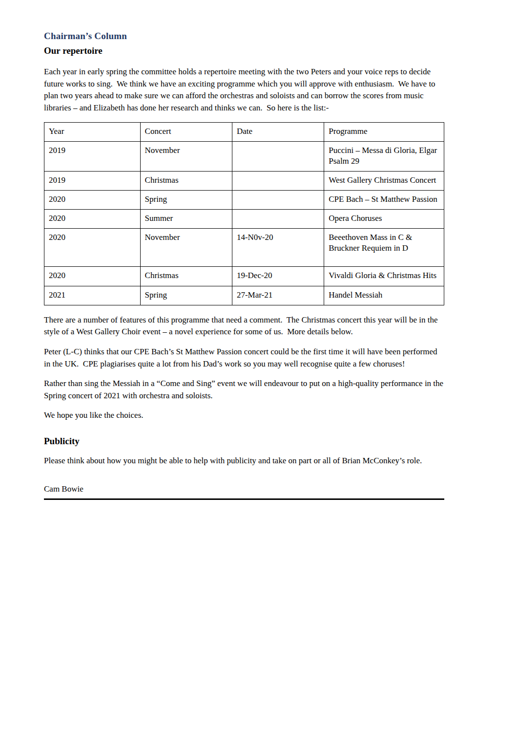Chairman’s Column
Our repertoire
Each year in early spring the committee holds a repertoire meeting with the two Peters and your voice reps to decide future works to sing. We think we have an exciting programme which you will approve with enthusiasm. We have to plan two years ahead to make sure we can afford the orchestras and soloists and can borrow the scores from music libraries – and Elizabeth has done her research and thinks we can. So here is the list:-
| Year | Concert | Date | Programme |
| 2019 | November | | Puccini – Messa di Gloria, Elgar Psalm 29 |
| 2019 | Christmas | | West Gallery Christmas Concert |
| 2020 | Spring | | CPE Bach – St Matthew Passion |
| 2020 | Summer | | Opera Choruses |
| 2020 | November | 14-N0v-20 | Beeethoven Mass in C & Bruckner Requiem in D |
| 2020 | Christmas | 19-Dec-20 | Vivaldi Gloria & Christmas Hits |
| 2021 | Spring | 27-Mar-21 | Handel Messiah |
There are a number of features of this programme that need a comment. The Christmas concert this year will be in the style of a West Gallery Choir event – a novel experience for some of us. More details below.
Peter (L-C) thinks that our CPE Bach’s St Matthew Passion concert could be the first time it will have been performed in the UK. CPE plagiarises quite a lot from his Dad’s work so you may well recognise quite a few choruses!
Rather than sing the Messiah in a “Come and Sing” event we will endeavour to put on a high-quality performance in the Spring concert of 2021 with orchestra and soloists.
We hope you like the choices.
Publicity
Please think about how you might be able to help with publicity and take on part or all of Brian McConkey’s role.
Cam Bowie